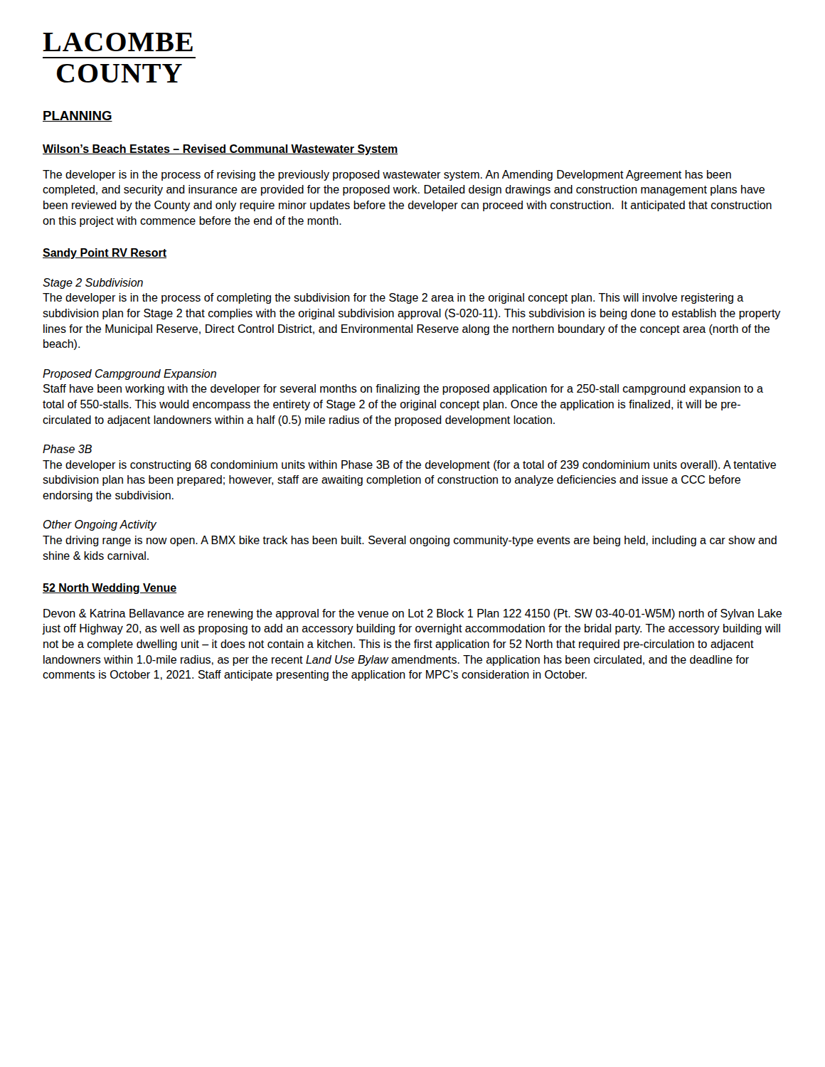LACOMBE
COUNTY
PLANNING
Wilson’s Beach Estates – Revised Communal Wastewater System
The developer is in the process of revising the previously proposed wastewater system. An Amending Development Agreement has been completed, and security and insurance are provided for the proposed work. Detailed design drawings and construction management plans have been reviewed by the County and only require minor updates before the developer can proceed with construction. It anticipated that construction on this project with commence before the end of the month.
Sandy Point RV Resort
Stage 2 Subdivision
The developer is in the process of completing the subdivision for the Stage 2 area in the original concept plan. This will involve registering a subdivision plan for Stage 2 that complies with the original subdivision approval (S-020-11). This subdivision is being done to establish the property lines for the Municipal Reserve, Direct Control District, and Environmental Reserve along the northern boundary of the concept area (north of the beach).
Proposed Campground Expansion
Staff have been working with the developer for several months on finalizing the proposed application for a 250-stall campground expansion to a total of 550-stalls. This would encompass the entirety of Stage 2 of the original concept plan. Once the application is finalized, it will be pre-circulated to adjacent landowners within a half (0.5) mile radius of the proposed development location.
Phase 3B
The developer is constructing 68 condominium units within Phase 3B of the development (for a total of 239 condominium units overall). A tentative subdivision plan has been prepared; however, staff are awaiting completion of construction to analyze deficiencies and issue a CCC before endorsing the subdivision.
Other Ongoing Activity
The driving range is now open. A BMX bike track has been built. Several ongoing community-type events are being held, including a car show and shine & kids carnival.
52 North Wedding Venue
Devon & Katrina Bellavance are renewing the approval for the venue on Lot 2 Block 1 Plan 122 4150 (Pt. SW 03-40-01-W5M) north of Sylvan Lake just off Highway 20, as well as proposing to add an accessory building for overnight accommodation for the bridal party. The accessory building will not be a complete dwelling unit – it does not contain a kitchen. This is the first application for 52 North that required pre-circulation to adjacent landowners within 1.0-mile radius, as per the recent Land Use Bylaw amendments. The application has been circulated, and the deadline for comments is October 1, 2021. Staff anticipate presenting the application for MPC’s consideration in October.